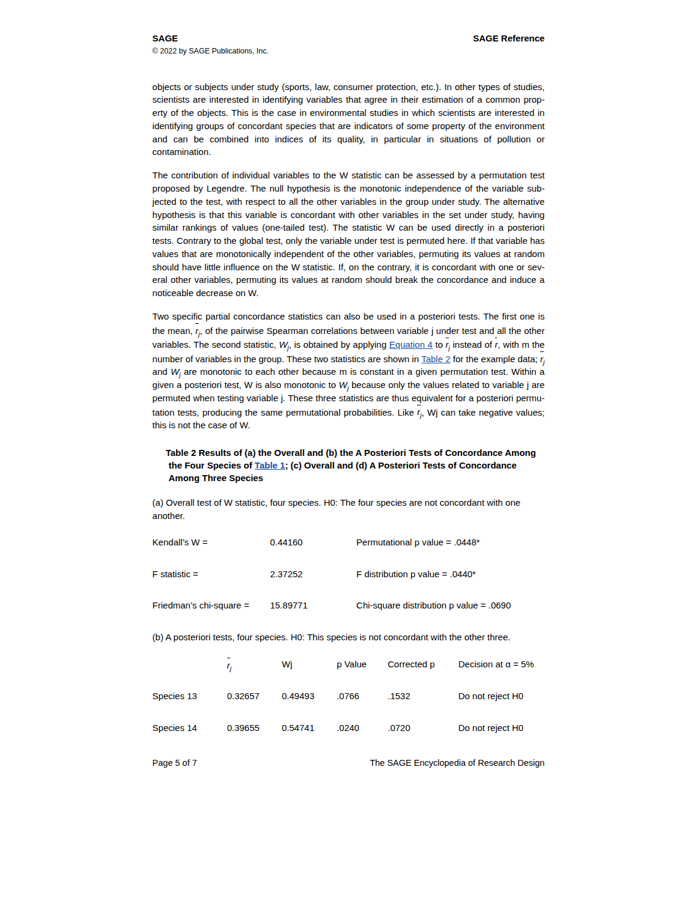SAGE © 2022 by SAGE Publications, Inc.
SAGE Reference
objects or subjects under study (sports, law, consumer protection, etc.). In other types of studies, scientists are interested in identifying variables that agree in their estimation of a common property of the objects. This is the case in environmental studies in which scientists are interested in identifying groups of concordant species that are indicators of some property of the environment and can be combined into indices of its quality, in particular in situations of pollution or contamination.
The contribution of individual variables to the W statistic can be assessed by a permutation test proposed by Legendre. The null hypothesis is the monotonic independence of the variable subjected to the test, with respect to all the other variables in the group under study. The alternative hypothesis is that this variable is concordant with other variables in the set under study, having similar rankings of values (one-tailed test). The statistic W can be used directly in a posteriori tests. Contrary to the global test, only the variable under test is permuted here. If that variable has values that are monotonically independent of the other variables, permuting its values at random should have little influence on the W statistic. If, on the contrary, it is concordant with one or several other variables, permuting its values at random should break the concordance and induce a noticeable decrease on W.
Two specific partial concordance statistics can also be used in a posteriori tests. The first one is the mean, rj, of the pairwise Spearman correlations between variable j under test and all the other variables. The second statistic, Wj, is obtained by applying Equation 4 to rj instead of r, with m the number of variables in the group. These two statistics are shown in Table 2 for the example data; rj and Wj are monotonic to each other because m is constant in a given permutation test. Within a given a posteriori test, W is also monotonic to Wj because only the values related to variable j are permuted when testing variable j. These three statistics are thus equivalent for a posteriori permutation tests, producing the same permutational probabilities. Like rj, Wj can take negative values; this is not the case of W.
Table 2 Results of (a) the Overall and (b) the A Posteriori Tests of Concordance Among the Four Species of Table 1; (c) Overall and (d) A Posteriori Tests of Concordance Among Three Species
(a) Overall test of W statistic, four species. H0: The four species are not concordant with one another.
| Kendall’s W = | 0.44160 | Permutational p value = .0448* |
| F statistic = | 2.37252 | F distribution p value = .0440* |
| Friedman’s chi-square = | 15.89771 | Chi-square distribution p value = .0690 |
(b) A posteriori tests, four species. H0: This species is not concordant with the other three.
| | r j | Wj | p Value | Corrected p | Decision at α = 5% |
| --- | --- | --- | --- | --- | --- |
| Species 13 | 0.32657 | 0.49493 | .0766 | .1532 | Do not reject H0 |
| Species 14 | 0.39655 | 0.54741 | .0240 | .0720 | Do not reject H0 |
Page 5 of 7
The SAGE Encyclopedia of Research Design